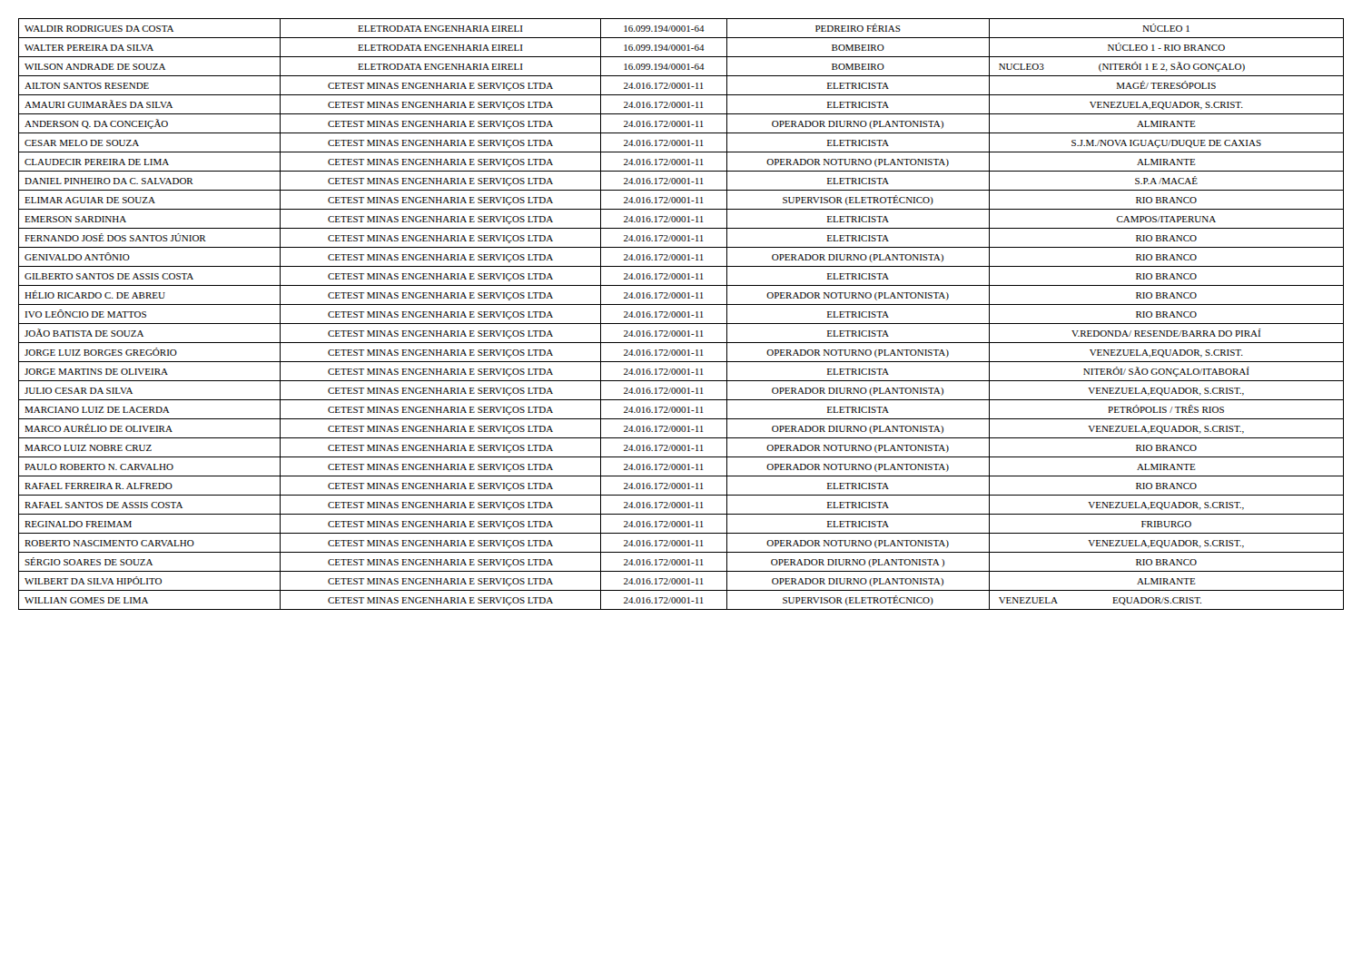| WALDIR RODRIGUES DA COSTA | ELETRODATA ENGENHARIA EIRELI | 16.099.194/0001-64 | PEDREIRO FÉRIAS | NÚCLEO 1 |
| WALTER PEREIRA DA SILVA | ELETRODATA ENGENHARIA EIRELI | 16.099.194/0001-64 | BOMBEIRO | NÚCLEO 1 - RIO BRANCO |
| WILSON ANDRADE DE SOUZA | ELETRODATA ENGENHARIA EIRELI | 16.099.194/0001-64 | BOMBEIRO | NUCLEO3 (NITERÓI 1 E 2, SÃO GONÇALO) |
| AILTON SANTOS RESENDE | CETEST MINAS ENGENHARIA E SERVIÇOS LTDA | 24.016.172/0001-11 | ELETRICISTA | MAGÉ/ TERESÓPOLIS |
| AMAURI GUIMARÃES DA SILVA | CETEST MINAS ENGENHARIA E SERVIÇOS LTDA | 24.016.172/0001-11 | ELETRICISTA | VENEZUELA,EQUADOR, S.CRIST. |
| ANDERSON Q. DA CONCEIÇÃO | CETEST MINAS ENGENHARIA E SERVIÇOS LTDA | 24.016.172/0001-11 | OPERADOR DIURNO (PLANTONISTA) | ALMIRANTE |
| CESAR MELO DE SOUZA | CETEST MINAS ENGENHARIA E SERVIÇOS LTDA | 24.016.172/0001-11 | ELETRICISTA | S.J.M./NOVA IGUAÇU/DUQUE DE CAXIAS |
| CLAUDECIR PEREIRA DE LIMA | CETEST MINAS ENGENHARIA E SERVIÇOS LTDA | 24.016.172/0001-11 | OPERADOR NOTURNO (PLANTONISTA) | ALMIRANTE |
| DANIEL PINHEIRO DA C. SALVADOR | CETEST MINAS ENGENHARIA E SERVIÇOS LTDA | 24.016.172/0001-11 | ELETRICISTA | S.P.A /MACAÉ |
| ELIMAR AGUIAR DE SOUZA | CETEST MINAS ENGENHARIA E SERVIÇOS LTDA | 24.016.172/0001-11 | SUPERVISOR (ELETROTÉCNICO) | RIO BRANCO |
| EMERSON SARDINHA | CETEST MINAS ENGENHARIA E SERVIÇOS LTDA | 24.016.172/0001-11 | ELETRICISTA | CAMPOS/ITAPERUNA |
| FERNANDO JOSÉ DOS SANTOS JÚNIOR | CETEST MINAS ENGENHARIA E SERVIÇOS LTDA | 24.016.172/0001-11 | ELETRICISTA | RIO BRANCO |
| GENIVALDO ANTÔNIO | CETEST MINAS ENGENHARIA E SERVIÇOS LTDA | 24.016.172/0001-11 | OPERADOR DIURNO (PLANTONISTA) | RIO BRANCO |
| GILBERTO SANTOS DE ASSIS COSTA | CETEST MINAS ENGENHARIA E SERVIÇOS LTDA | 24.016.172/0001-11 | ELETRICISTA | RIO BRANCO |
| HÉLIO RICARDO C. DE ABREU | CETEST MINAS ENGENHARIA E SERVIÇOS LTDA | 24.016.172/0001-11 | OPERADOR NOTURNO (PLANTONISTA) | RIO BRANCO |
| IVO LEÔNCIO DE MATTOS | CETEST MINAS ENGENHARIA E SERVIÇOS LTDA | 24.016.172/0001-11 | ELETRICISTA | RIO BRANCO |
| JOÃO BATISTA DE SOUZA | CETEST MINAS ENGENHARIA E SERVIÇOS LTDA | 24.016.172/0001-11 | ELETRICISTA | V.REDONDA/ RESENDE/BARRA DO PIRAÍ |
| JORGE LUIZ BORGES GREGÓRIO | CETEST MINAS ENGENHARIA E SERVIÇOS LTDA | 24.016.172/0001-11 | OPERADOR NOTURNO (PLANTONISTA) | VENEZUELA,EQUADOR, S.CRIST. |
| JORGE MARTINS DE OLIVEIRA | CETEST MINAS ENGENHARIA E SERVIÇOS LTDA | 24.016.172/0001-11 | ELETRICISTA | NITERÓI/ SÃO GONÇALO/ITABORAÍ |
| JULIO CESAR DA SILVA | CETEST MINAS ENGENHARIA E SERVIÇOS LTDA | 24.016.172/0001-11 | OPERADOR DIURNO (PLANTONISTA) | VENEZUELA,EQUADOR, S.CRIST., |
| MARCIANO LUIZ DE LACERDA | CETEST MINAS ENGENHARIA E SERVIÇOS LTDA | 24.016.172/0001-11 | ELETRICISTA | PETRÓPOLIS / TRÊS RIOS |
| MARCO AURÉLIO DE OLIVEIRA | CETEST MINAS ENGENHARIA E SERVIÇOS LTDA | 24.016.172/0001-11 | OPERADOR DIURNO (PLANTONISTA) | VENEZUELA,EQUADOR, S.CRIST., |
| MARCO LUIZ NOBRE CRUZ | CETEST MINAS ENGENHARIA E SERVIÇOS LTDA | 24.016.172/0001-11 | OPERADOR NOTURNO (PLANTONISTA) | RIO BRANCO |
| PAULO ROBERTO N. CARVALHO | CETEST MINAS ENGENHARIA E SERVIÇOS LTDA | 24.016.172/0001-11 | OPERADOR NOTURNO (PLANTONISTA) | ALMIRANTE |
| RAFAEL FERREIRA R. ALFREDO | CETEST MINAS ENGENHARIA E SERVIÇOS LTDA | 24.016.172/0001-11 | ELETRICISTA | RIO BRANCO |
| RAFAEL SANTOS DE ASSIS COSTA | CETEST MINAS ENGENHARIA E SERVIÇOS LTDA | 24.016.172/0001-11 | ELETRICISTA | VENEZUELA,EQUADOR, S.CRIST., |
| REGINALDO FREIMAM | CETEST MINAS ENGENHARIA E SERVIÇOS LTDA | 24.016.172/0001-11 | ELETRICISTA | FRIBURGO |
| ROBERTO NASCIMENTO CARVALHO | CETEST MINAS ENGENHARIA E SERVIÇOS LTDA | 24.016.172/0001-11 | OPERADOR NOTURNO (PLANTONISTA) | VENEZUELA,EQUADOR, S.CRIST., |
| SÉRGIO SOARES DE SOUZA | CETEST MINAS ENGENHARIA E SERVIÇOS LTDA | 24.016.172/0001-11 | OPERADOR DIURNO (PLANTONISTA ) | RIO BRANCO |
| WILBERT DA SILVA HIPÓLITO | CETEST MINAS ENGENHARIA E SERVIÇOS LTDA | 24.016.172/0001-11 | OPERADOR DIURNO (PLANTONISTA) | ALMIRANTE |
| WILLIAN GOMES DE LIMA | CETEST MINAS ENGENHARIA E SERVIÇOS LTDA | 24.016.172/0001-11 | SUPERVISOR (ELETROTÉCNICO) | VENEZUELA EQUADOR/S.CRIST. |